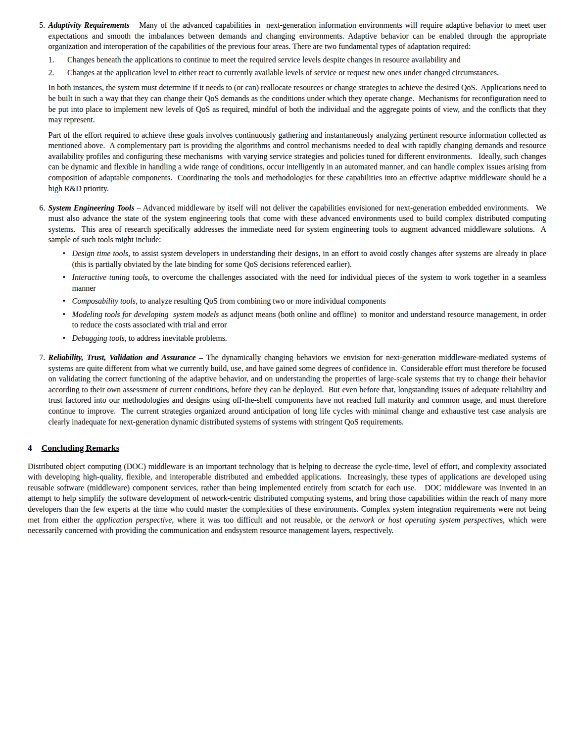5. Adaptivity Requirements – Many of the advanced capabilities in next-generation information environments will require adaptive behavior to meet user expectations and smooth the imbalances between demands and changing environments. Adaptive behavior can be enabled through the appropriate organization and interoperation of the capabilities of the previous four areas. There are two fundamental types of adaptation required:
1. Changes beneath the applications to continue to meet the required service levels despite changes in resource availability and
2. Changes at the application level to either react to currently available levels of service or request new ones under changed circumstances.
In both instances, the system must determine if it needs to (or can) reallocate resources or change strategies to achieve the desired QoS. Applications need to be built in such a way that they can change their QoS demands as the conditions under which they operate change. Mechanisms for reconfiguration need to be put into place to implement new levels of QoS as required, mindful of both the individual and the aggregate points of view, and the conflicts that they may represent.
Part of the effort required to achieve these goals involves continuously gathering and instantaneously analyzing pertinent resource information collected as mentioned above. A complementary part is providing the algorithms and control mechanisms needed to deal with rapidly changing demands and resource availability profiles and configuring these mechanisms with varying service strategies and policies tuned for different environments. Ideally, such changes can be dynamic and flexible in handling a wide range of conditions, occur intelligently in an automated manner, and can handle complex issues arising from composition of adaptable components. Coordinating the tools and methodologies for these capabilities into an effective adaptive middleware should be a high R&D priority.
6. System Engineering Tools – Advanced middleware by itself will not deliver the capabilities envisioned for next-generation embedded environments. We must also advance the state of the system engineering tools that come with these advanced environments used to build complex distributed computing systems. This area of research specifically addresses the immediate need for system engineering tools to augment advanced middleware solutions. A sample of such tools might include:
Design time tools, to assist system developers in understanding their designs, in an effort to avoid costly changes after systems are already in place (this is partially obviated by the late binding for some QoS decisions referenced earlier).
Interactive tuning tools, to overcome the challenges associated with the need for individual pieces of the system to work together in a seamless manner
Composability tools, to analyze resulting QoS from combining two or more individual components
Modeling tools for developing system models as adjunct means (both online and offline) to monitor and understand resource management, in order to reduce the costs associated with trial and error
Debugging tools, to address inevitable problems.
7. Reliability, Trust, Validation and Assurance – The dynamically changing behaviors we envision for next-generation middleware-mediated systems of systems are quite different from what we currently build, use, and have gained some degrees of confidence in. Considerable effort must therefore be focused on validating the correct functioning of the adaptive behavior, and on understanding the properties of large-scale systems that try to change their behavior according to their own assessment of current conditions, before they can be deployed. But even before that, longstanding issues of adequate reliability and trust factored into our methodologies and designs using off-the-shelf components have not reached full maturity and common usage, and must therefore continue to improve. The current strategies organized around anticipation of long life cycles with minimal change and exhaustive test case analysis are clearly inadequate for next-generation dynamic distributed systems of systems with stringent QoS requirements.
4 Concluding Remarks
Distributed object computing (DOC) middleware is an important technology that is helping to decrease the cycle-time, level of effort, and complexity associated with developing high-quality, flexible, and interoperable distributed and embedded applications. Increasingly, these types of applications are developed using reusable software (middleware) component services, rather than being implemented entirely from scratch for each use. DOC middleware was invented in an attempt to help simplify the software development of network-centric distributed computing systems, and bring those capabilities within the reach of many more developers than the few experts at the time who could master the complexities of these environments. Complex system integration requirements were not being met from either the application perspective, where it was too difficult and not reusable, or the network or host operating system perspectives, which were necessarily concerned with providing the communication and endsystem resource management layers, respectively.